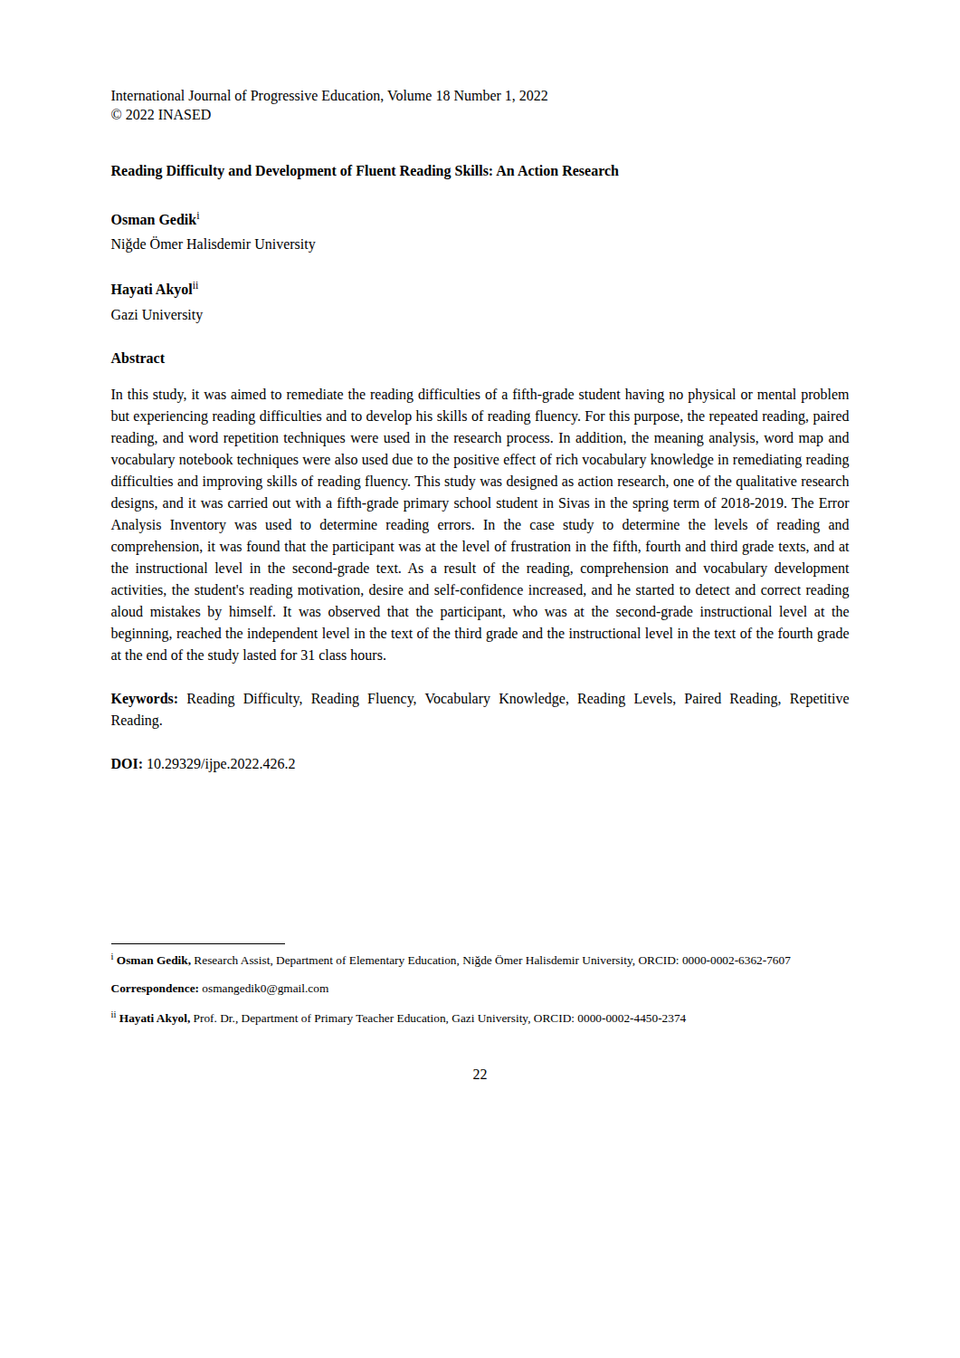International Journal of Progressive Education, Volume 18 Number 1, 2022
© 2022 INASED
Reading Difficulty and Development of Fluent Reading Skills: An Action Research
Osman Gediki
Niğde Ömer Halisdemir University
Hayati Akyolii
Gazi University
Abstract
In this study, it was aimed to remediate the reading difficulties of a fifth-grade student having no physical or mental problem but experiencing reading difficulties and to develop his skills of reading fluency. For this purpose, the repeated reading, paired reading, and word repetition techniques were used in the research process. In addition, the meaning analysis, word map and vocabulary notebook techniques were also used due to the positive effect of rich vocabulary knowledge in remediating reading difficulties and improving skills of reading fluency. This study was designed as action research, one of the qualitative research designs, and it was carried out with a fifth-grade primary school student in Sivas in the spring term of 2018-2019. The Error Analysis Inventory was used to determine reading errors. In the case study to determine the levels of reading and comprehension, it was found that the participant was at the level of frustration in the fifth, fourth and third grade texts, and at the instructional level in the second-grade text. As a result of the reading, comprehension and vocabulary development activities, the student's reading motivation, desire and self-confidence increased, and he started to detect and correct reading aloud mistakes by himself. It was observed that the participant, who was at the second-grade instructional level at the beginning, reached the independent level in the text of the third grade and the instructional level in the text of the fourth grade at the end of the study lasted for 31 class hours.
Keywords: Reading Difficulty, Reading Fluency, Vocabulary Knowledge, Reading Levels, Paired Reading, Repetitive Reading.
DOI: 10.29329/ijpe.2022.426.2
i Osman Gedik, Research Assist, Department of Elementary Education, Niğde Ömer Halisdemir University, ORCID: 0000-0002-6362-7607
Correspondence: osmangedik0@gmail.com
ii Hayati Akyol, Prof. Dr., Department of Primary Teacher Education, Gazi University, ORCID: 0000-0002-4450-2374
22